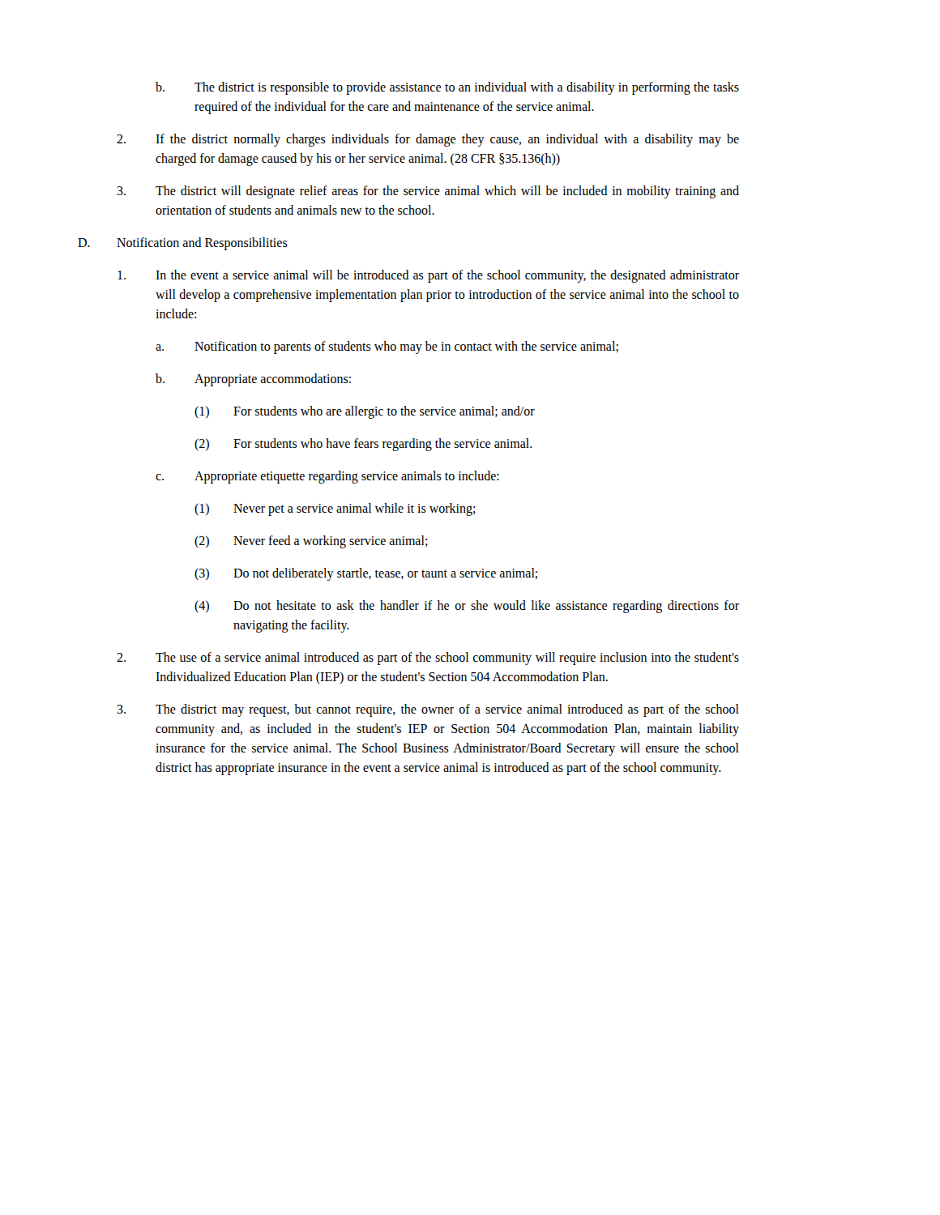b. The district is responsible to provide assistance to an individual with a disability in performing the tasks required of the individual for the care and maintenance of the service animal.
2. If the district normally charges individuals for damage they cause, an individual with a disability may be charged for damage caused by his or her service animal. (28 CFR §35.136(h))
3. The district will designate relief areas for the service animal which will be included in mobility training and orientation of students and animals new to the school.
D. Notification and Responsibilities
1. In the event a service animal will be introduced as part of the school community, the designated administrator will develop a comprehensive implementation plan prior to introduction of the service animal into the school to include:
a. Notification to parents of students who may be in contact with the service animal;
b. Appropriate accommodations:
(1) For students who are allergic to the service animal; and/or
(2) For students who have fears regarding the service animal.
c. Appropriate etiquette regarding service animals to include:
(1) Never pet a service animal while it is working;
(2) Never feed a working service animal;
(3) Do not deliberately startle, tease, or taunt a service animal;
(4) Do not hesitate to ask the handler if he or she would like assistance regarding directions for navigating the facility.
2. The use of a service animal introduced as part of the school community will require inclusion into the student's Individualized Education Plan (IEP) or the student's Section 504 Accommodation Plan.
3. The district may request, but cannot require, the owner of a service animal introduced as part of the school community and, as included in the student's IEP or Section 504 Accommodation Plan, maintain liability insurance for the service animal. The School Business Administrator/Board Secretary will ensure the school district has appropriate insurance in the event a service animal is introduced as part of the school community.